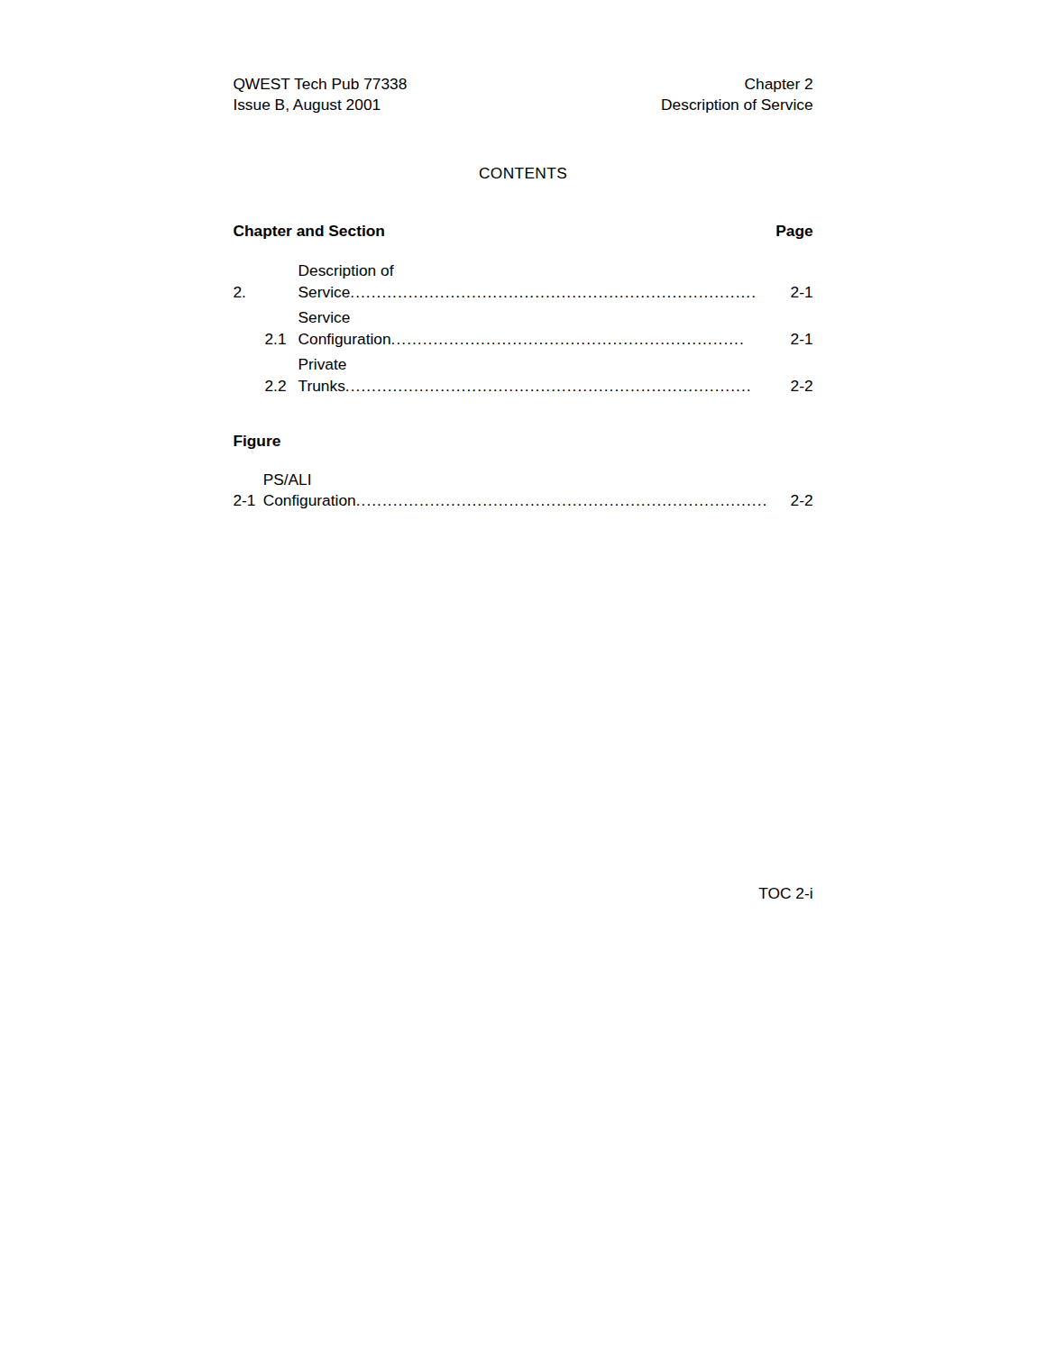| QWEST Tech Pub 77338 | Chapter 2 |
| Issue B, August 2001 | Description of Service |
CONTENTS
| Chapter and Section | Page |
| 2. | | Description of Service ............................................................................. | 2-1 |
| | 2.1 | Service Configuration ................................................................... | 2-1 |
| | 2.2 | Private Trunks ............................................................................. | 2-2 |
Figure
| 2-1 | PS/ALI Configuration .............................................................................. | 2-2 |
TOC 2-i